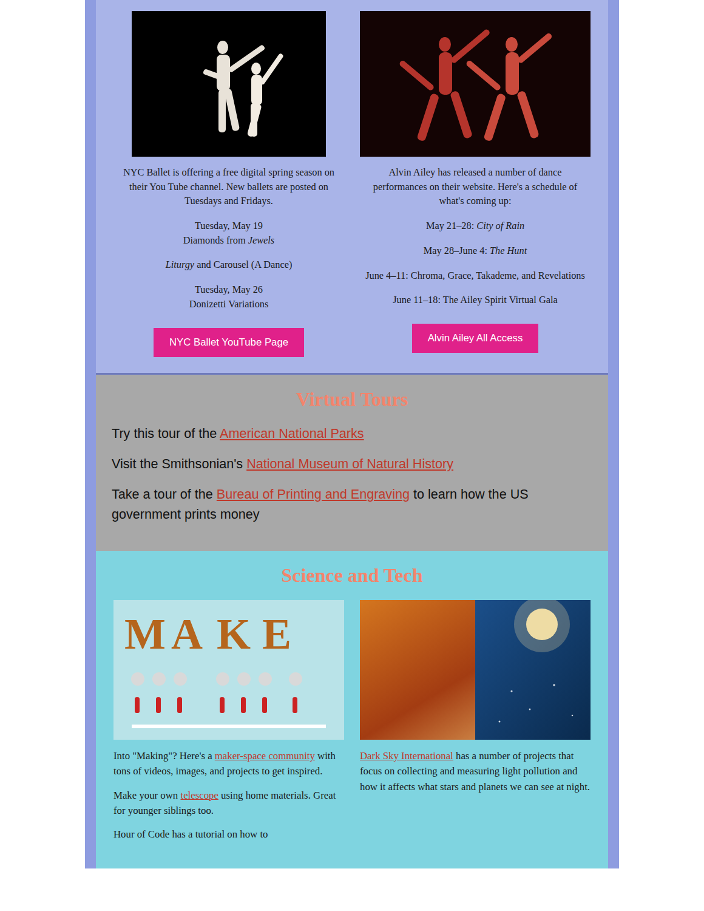NYC Ballet is offering a free digital spring season on their You Tube channel. New ballets are posted on Tuesdays and Fridays.
Tuesday, May 19
Diamonds from Jewels
Liturgy and Carousel (A Dance)
Tuesday, May 26
Donizetti Variations
NYC Ballet YouTube Page
Alvin Ailey has released a number of dance performances on their website. Here's a schedule of what's coming up:
May 21–28: City of Rain
May 28–June 4: The Hunt
June 4–11: Chroma, Grace, Takademe, and Revelations
June 11–18: The Ailey Spirit Virtual Gala
Alvin Ailey All Access
Virtual Tours
Try this tour of the American National Parks
Visit the Smithsonian's National Museum of Natural History
Take a tour of the Bureau of Printing and Engraving to learn how the US government prints money
Science and Tech
Into "Making"? Here's a maker-space community with tons of videos, images, and projects to get inspired.
Make your own telescope using home materials. Great for younger siblings too.
Hour of Code has a tutorial on how to
Dark Sky International has a number of projects that focus on collecting and measuring light pollution and how it affects what stars and planets we can see at night.